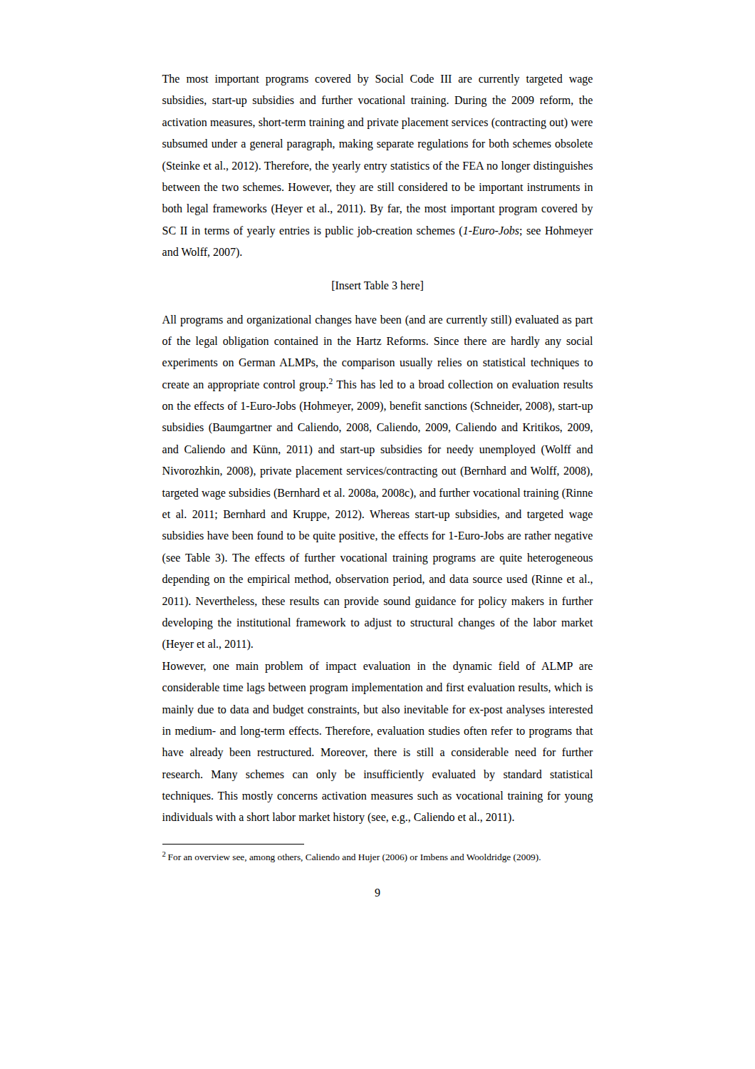The most important programs covered by Social Code III are currently targeted wage subsidies, start-up subsidies and further vocational training. During the 2009 reform, the activation measures, short-term training and private placement services (contracting out) were subsumed under a general paragraph, making separate regulations for both schemes obsolete (Steinke et al., 2012). Therefore, the yearly entry statistics of the FEA no longer distinguishes between the two schemes. However, they are still considered to be important instruments in both legal frameworks (Heyer et al., 2011). By far, the most important program covered by SC II in terms of yearly entries is public job-creation schemes (1-Euro-Jobs; see Hohmeyer and Wolff, 2007).
[Insert Table 3 here]
All programs and organizational changes have been (and are currently still) evaluated as part of the legal obligation contained in the Hartz Reforms. Since there are hardly any social experiments on German ALMPs, the comparison usually relies on statistical techniques to create an appropriate control group.2 This has led to a broad collection on evaluation results on the effects of 1-Euro-Jobs (Hohmeyer, 2009), benefit sanctions (Schneider, 2008), start-up subsidies (Baumgartner and Caliendo, 2008, Caliendo, 2009, Caliendo and Kritikos, 2009, and Caliendo and Künn, 2011) and start-up subsidies for needy unemployed (Wolff and Nivorozhkin, 2008), private placement services/contracting out (Bernhard and Wolff, 2008), targeted wage subsidies (Bernhard et al. 2008a, 2008c), and further vocational training (Rinne et al. 2011; Bernhard and Kruppe, 2012). Whereas start-up subsidies, and targeted wage subsidies have been found to be quite positive, the effects for 1-Euro-Jobs are rather negative (see Table 3). The effects of further vocational training programs are quite heterogeneous depending on the empirical method, observation period, and data source used (Rinne et al., 2011). Nevertheless, these results can provide sound guidance for policy makers in further developing the institutional framework to adjust to structural changes of the labor market (Heyer et al., 2011).
However, one main problem of impact evaluation in the dynamic field of ALMP are considerable time lags between program implementation and first evaluation results, which is mainly due to data and budget constraints, but also inevitable for ex-post analyses interested in medium- and long-term effects. Therefore, evaluation studies often refer to programs that have already been restructured. Moreover, there is still a considerable need for further research. Many schemes can only be insufficiently evaluated by standard statistical techniques. This mostly concerns activation measures such as vocational training for young individuals with a short labor market history (see, e.g., Caliendo et al., 2011).
2For an overview see, among others, Caliendo and Hujer (2006) or Imbens and Wooldridge (2009).
9